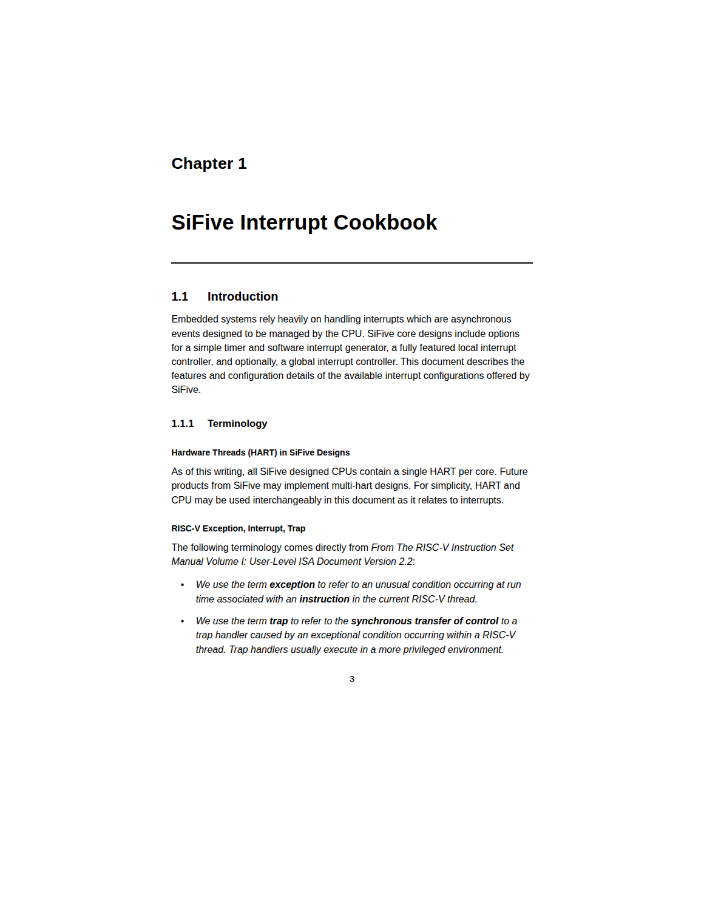Chapter 1
SiFive Interrupt Cookbook
1.1 Introduction
Embedded systems rely heavily on handling interrupts which are asynchronous events designed to be managed by the CPU. SiFive core designs include options for a simple timer and software interrupt generator, a fully featured local interrupt controller, and optionally, a global interrupt controller. This document describes the features and configuration details of the available interrupt configurations offered by SiFive.
1.1.1 Terminology
Hardware Threads (HART) in SiFive Designs
As of this writing, all SiFive designed CPUs contain a single HART per core. Future products from SiFive may implement multi-hart designs. For simplicity, HART and CPU may be used interchangeably in this document as it relates to interrupts.
RISC-V Exception, Interrupt, Trap
The following terminology comes directly from From The RISC-V Instruction Set Manual Volume I: User-Level ISA Document Version 2.2:
We use the term exception to refer to an unusual condition occurring at run time associated with an instruction in the current RISC-V thread.
We use the term trap to refer to the synchronous transfer of control to a trap handler caused by an exceptional condition occurring within a RISC-V thread. Trap handlers usually execute in a more privileged environment.
3